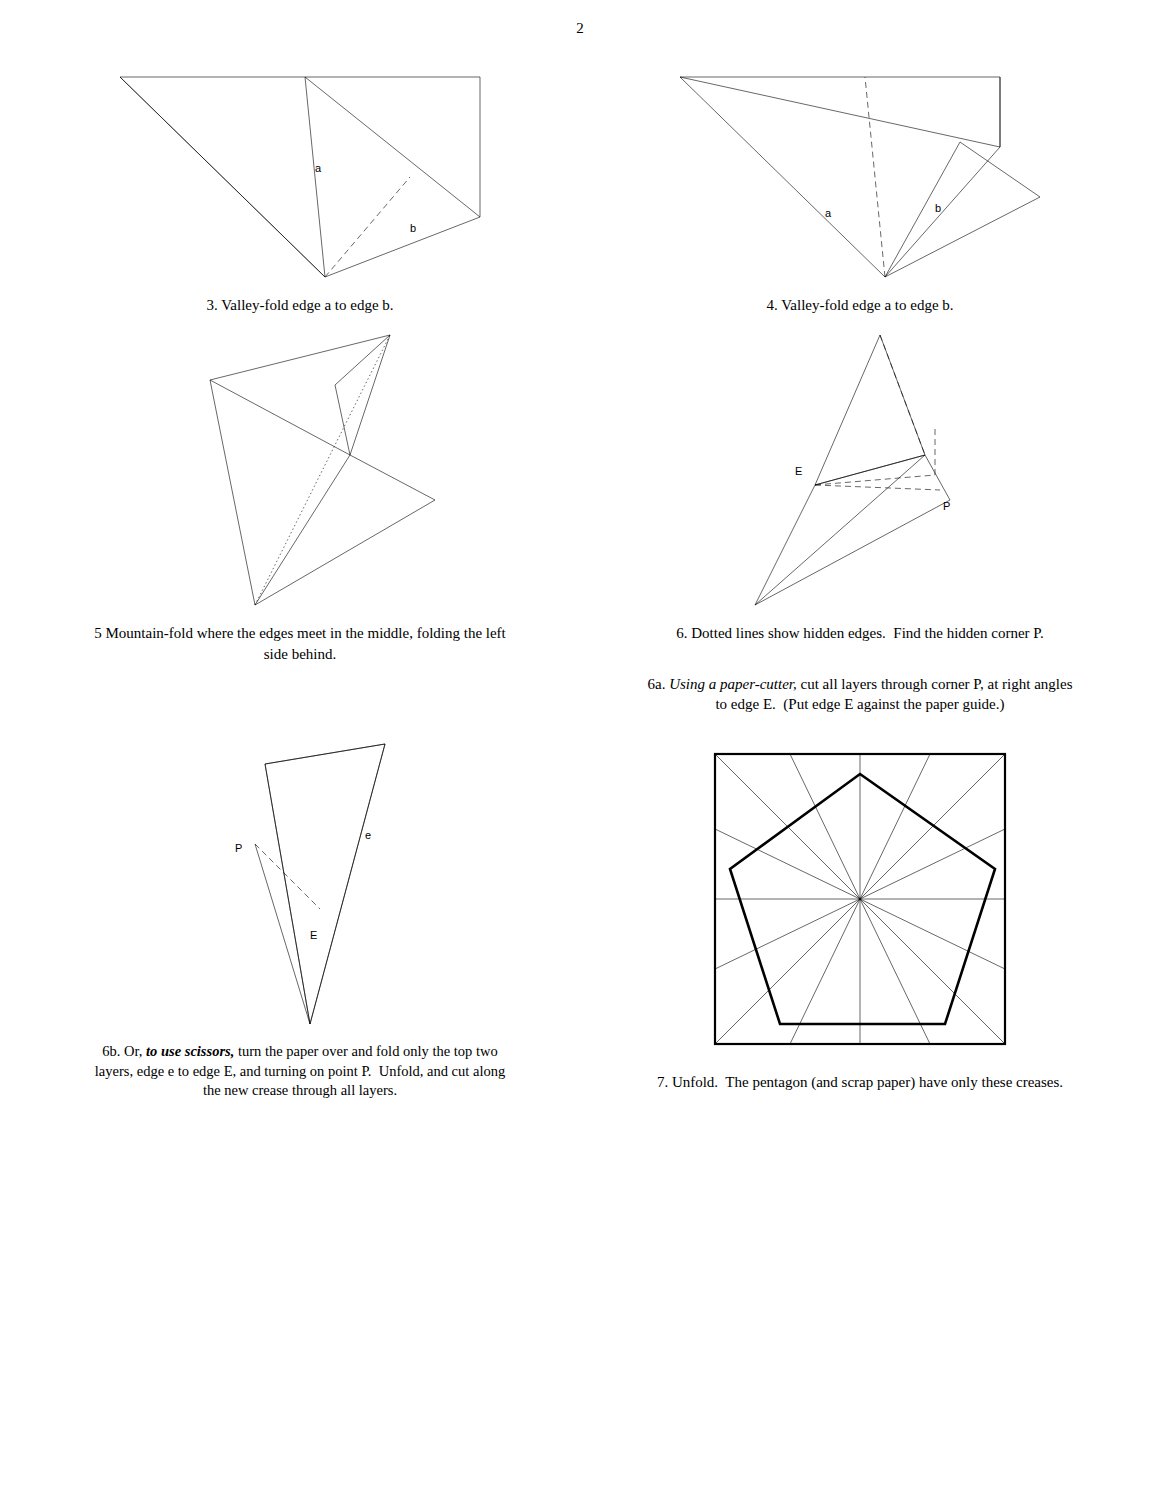2
a b
3. Valley-fold edge a to edge b.
a b
4. Valley-fold edge a to edge b.
5 Mountain-fold where the edges meet in the middle, folding the left side behind.
E P
6. Dotted lines show hidden edges. Find the hidden corner P.
6a. Using a paper-cutter, cut all layers through corner P, at right angles to edge E. (Put edge E against the paper guide.)
P e E
6b. Or, to use scissors, turn the paper over and fold only the top two layers, edge e to edge E, and turning on point P. Unfold, and cut along the new crease through all layers.
7. Unfold. The pentagon (and scrap paper) have only these creases.